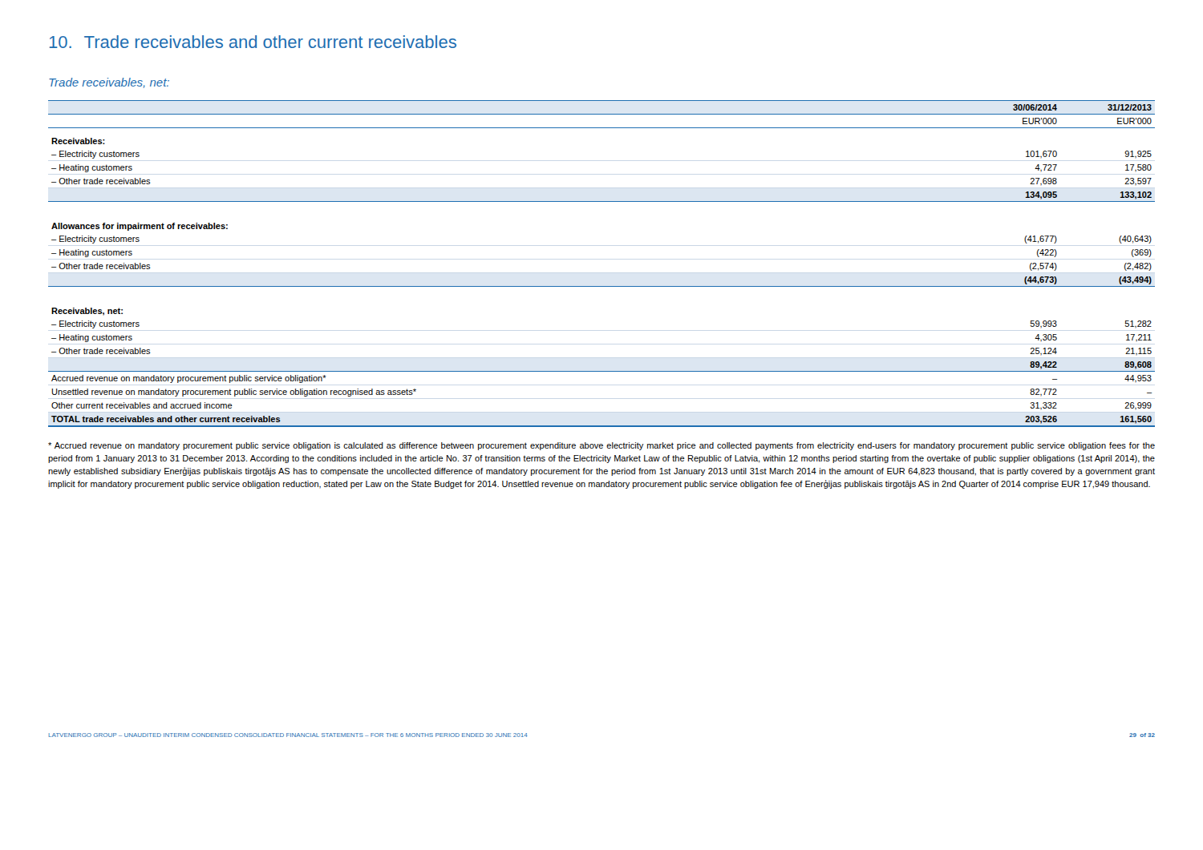10. Trade receivables and other current receivables
Trade receivables, net:
| | 30/06/2014 | 31/12/2013 |
| --- | --- | --- |
| | EUR'000 | EUR'000 |
| Receivables: | | |
| – Electricity customers | 101,670 | 91,925 |
| – Heating customers | 4,727 | 17,580 |
| – Other trade receivables | 27,698 | 23,597 |
| | 134,095 | 133,102 |
| Allowances for impairment of receivables: | | |
| – Electricity customers | (41,677) | (40,643) |
| – Heating customers | (422) | (369) |
| – Other trade receivables | (2,574) | (2,482) |
| | (44,673) | (43,494) |
| Receivables, net: | | |
| – Electricity customers | 59,993 | 51,282 |
| – Heating customers | 4,305 | 17,211 |
| – Other trade receivables | 25,124 | 21,115 |
| | 89,422 | 89,608 |
| Accrued revenue on mandatory procurement public service obligation* | – | 44,953 |
| Unsettled revenue on mandatory procurement public service obligation recognised as assets* | 82,772 | – |
| Other current receivables and accrued income | 31,332 | 26,999 |
| TOTAL trade receivables and other current receivables | 203,526 | 161,560 |
* Accrued revenue on mandatory procurement public service obligation is calculated as difference between procurement expenditure above electricity market price and collected payments from electricity end-users for mandatory procurement public service obligation fees for the period from 1 January 2013 to 31 December 2013. According to the conditions included in the article No. 37 of transition terms of the Electricity Market Law of the Republic of Latvia, within 12 months period starting from the overtake of public supplier obligations (1st April 2014), the newly established subsidiary Enerģijas publiskais tirgotājs AS has to compensate the uncollected difference of mandatory procurement for the period from 1st January 2013 until 31st March 2014 in the amount of EUR 64,823 thousand, that is partly covered by a government grant implicit for mandatory procurement public service obligation reduction, stated per Law on the State Budget for 2014. Unsettled revenue on mandatory procurement public service obligation fee of Enerģijas publiskais tirgotājs AS in 2nd Quarter of 2014 comprise EUR 17,949 thousand.
LATVENERGO GROUP – UNAUDITED INTERIM CONDENSED CONSOLIDATED FINANCIAL STATEMENTS – FOR THE 6 MONTHS PERIOD ENDED 30 JUNE 2014
29 of 32